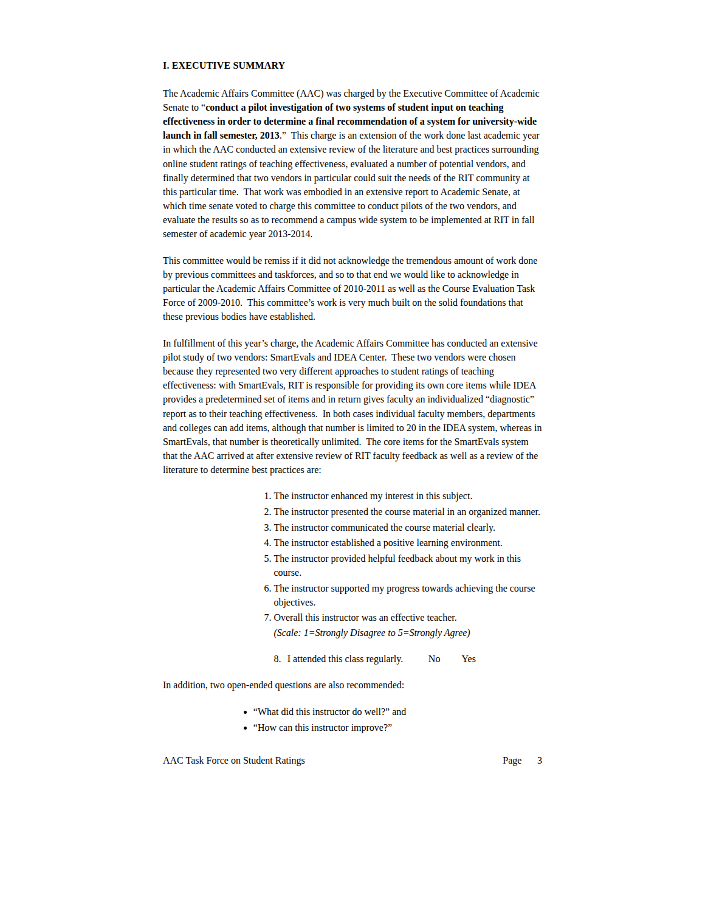I. EXECUTIVE SUMMARY
The Academic Affairs Committee (AAC) was charged by the Executive Committee of Academic Senate to “conduct a pilot investigation of two systems of student input on teaching effectiveness in order to determine a final recommendation of a system for university-wide launch in fall semester, 2013.” This charge is an extension of the work done last academic year in which the AAC conducted an extensive review of the literature and best practices surrounding online student ratings of teaching effectiveness, evaluated a number of potential vendors, and finally determined that two vendors in particular could suit the needs of the RIT community at this particular time. That work was embodied in an extensive report to Academic Senate, at which time senate voted to charge this committee to conduct pilots of the two vendors, and evaluate the results so as to recommend a campus wide system to be implemented at RIT in fall semester of academic year 2013-2014.
This committee would be remiss if it did not acknowledge the tremendous amount of work done by previous committees and taskforces, and so to that end we would like to acknowledge in particular the Academic Affairs Committee of 2010-2011 as well as the Course Evaluation Task Force of 2009-2010. This committee’s work is very much built on the solid foundations that these previous bodies have established.
In fulfillment of this year’s charge, the Academic Affairs Committee has conducted an extensive pilot study of two vendors: SmartEvals and IDEA Center. These two vendors were chosen because they represented two very different approaches to student ratings of teaching effectiveness: with SmartEvals, RIT is responsible for providing its own core items while IDEA provides a predetermined set of items and in return gives faculty an individualized “diagnostic” report as to their teaching effectiveness. In both cases individual faculty members, departments and colleges can add items, although that number is limited to 20 in the IDEA system, whereas in SmartEvals, that number is theoretically unlimited. The core items for the SmartEvals system that the AAC arrived at after extensive review of RIT faculty feedback as well as a review of the literature to determine best practices are:
The instructor enhanced my interest in this subject.
The instructor presented the course material in an organized manner.
The instructor communicated the course material clearly.
The instructor established a positive learning environment.
The instructor provided helpful feedback about my work in this course.
The instructor supported my progress towards achieving the course objectives.
Overall this instructor was an effective teacher. (Scale: 1=Strongly Disagree to 5=Strongly Agree)
8. I attended this class regularly. NoYes
In addition, two open-ended questions are also recommended:
“What did this instructor do well?” and
“How can this instructor improve?”
AAC Task Force on Student Ratings Page3